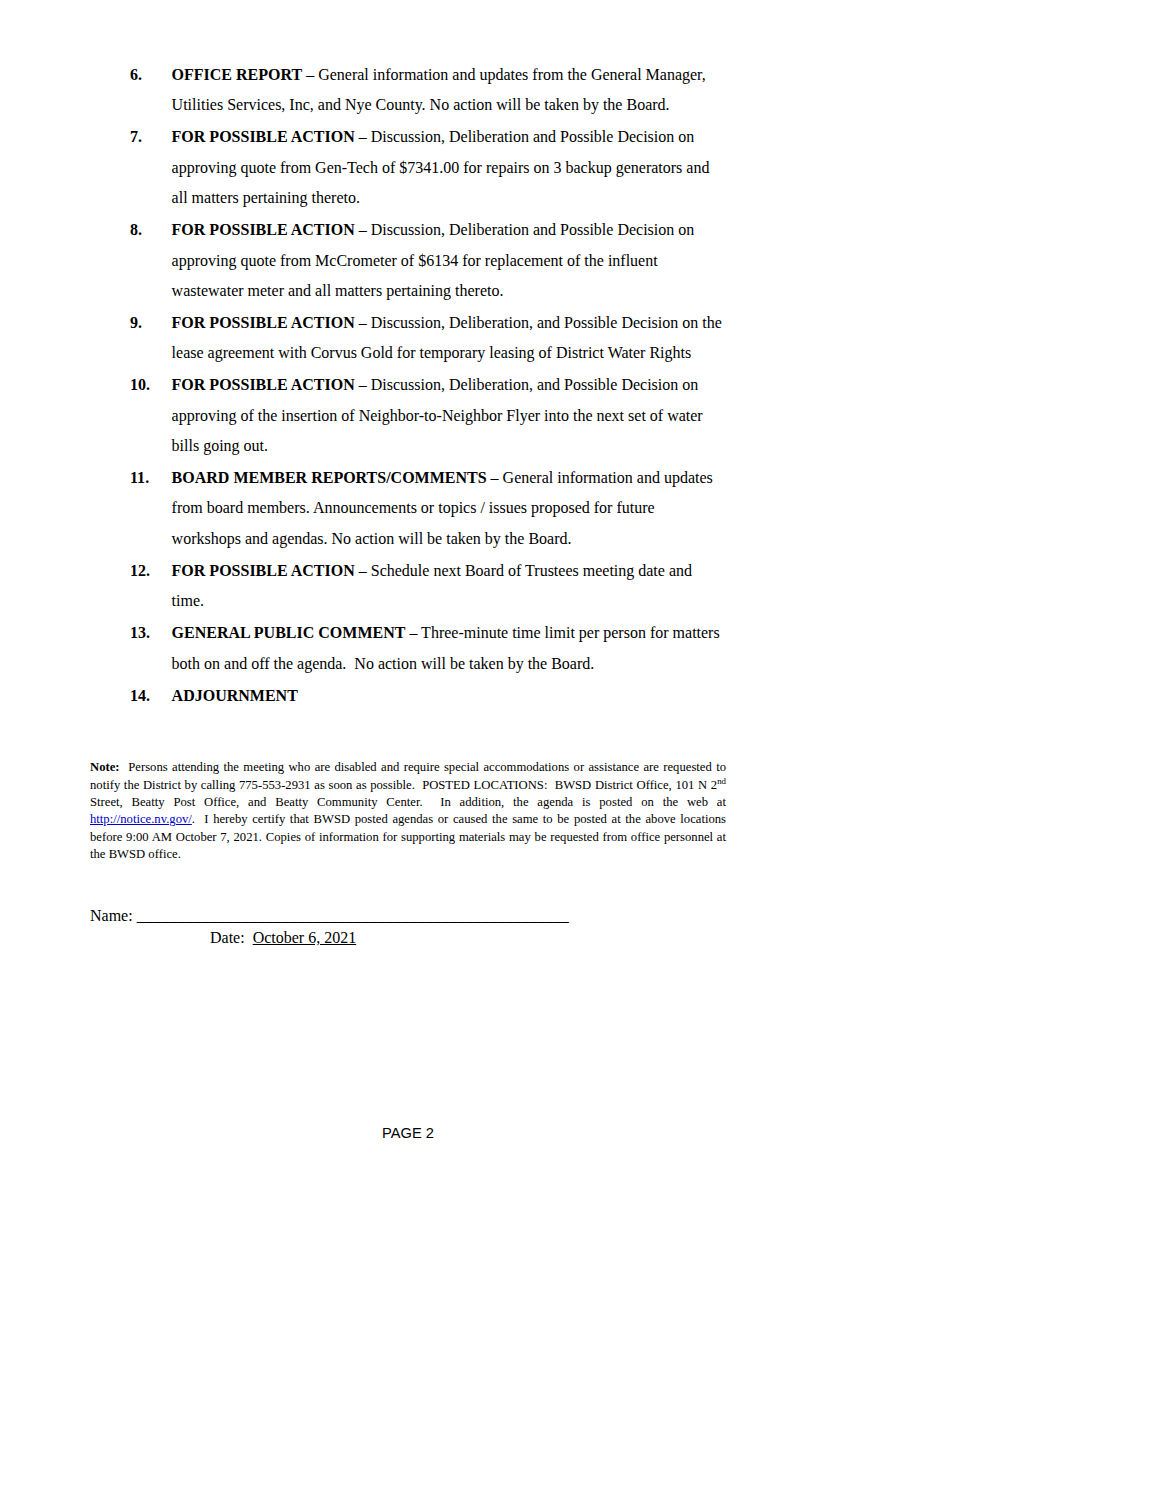OFFICE REPORT – General information and updates from the General Manager, Utilities Services, Inc, and Nye County. No action will be taken by the Board.
FOR POSSIBLE ACTION – Discussion, Deliberation and Possible Decision on approving quote from Gen-Tech of $7341.00 for repairs on 3 backup generators and all matters pertaining thereto.
FOR POSSIBLE ACTION – Discussion, Deliberation and Possible Decision on approving quote from McCrometer of $6134 for replacement of the influent wastewater meter and all matters pertaining thereto.
FOR POSSIBLE ACTION – Discussion, Deliberation, and Possible Decision on the lease agreement with Corvus Gold for temporary leasing of District Water Rights
FOR POSSIBLE ACTION – Discussion, Deliberation, and Possible Decision on approving of the insertion of Neighbor-to-Neighbor Flyer into the next set of water bills going out.
BOARD MEMBER REPORTS/COMMENTS – General information and updates from board members. Announcements or topics / issues proposed for future workshops and agendas. No action will be taken by the Board.
FOR POSSIBLE ACTION – Schedule next Board of Trustees meeting date and time.
GENERAL PUBLIC COMMENT – Three-minute time limit per person for matters both on and off the agenda. No action will be taken by the Board.
ADJOURNMENT
Note: Persons attending the meeting who are disabled and require special accommodations or assistance are requested to notify the District by calling 775-553-2931 as soon as possible. POSTED LOCATIONS: BWSD District Office, 101 N 2nd Street, Beatty Post Office, and Beatty Community Center. In addition, the agenda is posted on the web at http://notice.nv.gov/. I hereby certify that BWSD posted agendas or caused the same to be posted at the above locations before 9:00 AM October 7, 2021. Copies of information for supporting materials may be requested from office personnel at the BWSD office.
Name: ______________________________________________________ Date: October 6, 2021
PAGE 2